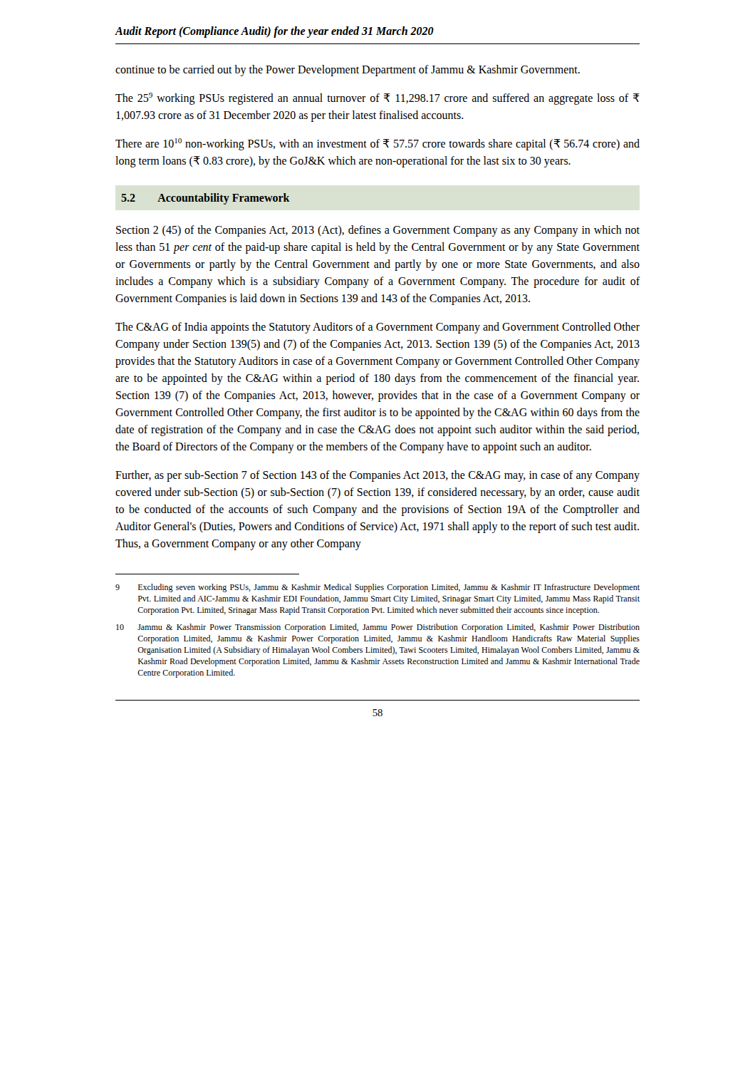Audit Report (Compliance Audit) for the year ended 31 March 2020
continue to be carried out by the Power Development Department of Jammu & Kashmir Government.
The 259 working PSUs registered an annual turnover of ₹ 11,298.17 crore and suffered an aggregate loss of ₹ 1,007.93 crore as of 31 December 2020 as per their latest finalised accounts.
There are 1010 non-working PSUs, with an investment of ₹ 57.57 crore towards share capital (₹ 56.74 crore) and long term loans (₹ 0.83 crore), by the GoJ&K which are non-operational for the last six to 30 years.
5.2 Accountability Framework
Section 2 (45) of the Companies Act, 2013 (Act), defines a Government Company as any Company in which not less than 51 per cent of the paid-up share capital is held by the Central Government or by any State Government or Governments or partly by the Central Government and partly by one or more State Governments, and also includes a Company which is a subsidiary Company of a Government Company. The procedure for audit of Government Companies is laid down in Sections 139 and 143 of the Companies Act, 2013.
The C&AG of India appoints the Statutory Auditors of a Government Company and Government Controlled Other Company under Section 139(5) and (7) of the Companies Act, 2013. Section 139 (5) of the Companies Act, 2013 provides that the Statutory Auditors in case of a Government Company or Government Controlled Other Company are to be appointed by the C&AG within a period of 180 days from the commencement of the financial year. Section 139 (7) of the Companies Act, 2013, however, provides that in the case of a Government Company or Government Controlled Other Company, the first auditor is to be appointed by the C&AG within 60 days from the date of registration of the Company and in case the C&AG does not appoint such auditor within the said period, the Board of Directors of the Company or the members of the Company have to appoint such an auditor.
Further, as per sub-Section 7 of Section 143 of the Companies Act 2013, the C&AG may, in case of any Company covered under sub-Section (5) or sub-Section (7) of Section 139, if considered necessary, by an order, cause audit to be conducted of the accounts of such Company and the provisions of Section 19A of the Comptroller and Auditor General's (Duties, Powers and Conditions of Service) Act, 1971 shall apply to the report of such test audit. Thus, a Government Company or any other Company
9
Excluding seven working PSUs, Jammu & Kashmir Medical Supplies Corporation Limited, Jammu & Kashmir IT Infrastructure Development Pvt. Limited and AIC-Jammu & Kashmir EDI Foundation, Jammu Smart City Limited, Srinagar Smart City Limited, Jammu Mass Rapid Transit Corporation Pvt. Limited, Srinagar Mass Rapid Transit Corporation Pvt. Limited which never submitted their accounts since inception.
10
Jammu & Kashmir Power Transmission Corporation Limited, Jammu Power Distribution Corporation Limited, Kashmir Power Distribution Corporation Limited, Jammu & Kashmir Power Corporation Limited, Jammu & Kashmir Handloom Handicrafts Raw Material Supplies Organisation Limited (A Subsidiary of Himalayan Wool Combers Limited), Tawi Scooters Limited, Himalayan Wool Combers Limited, Jammu & Kashmir Road Development Corporation Limited, Jammu & Kashmir Assets Reconstruction Limited and Jammu & Kashmir International Trade Centre Corporation Limited.
58